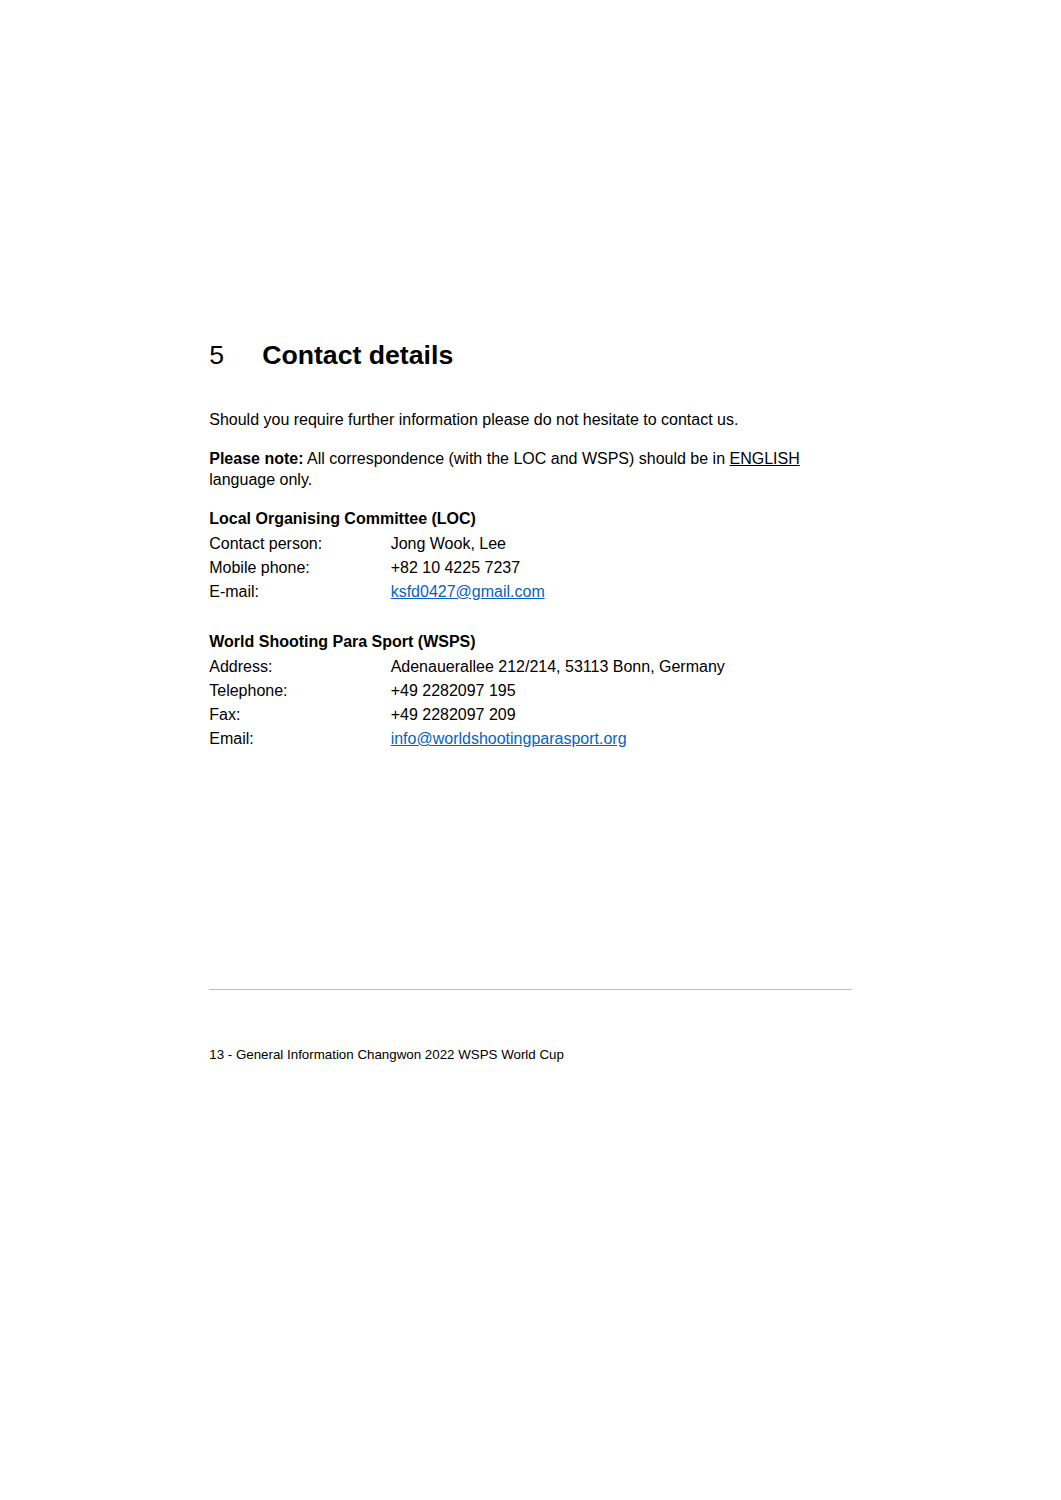5 Contact details
Should you require further information please do not hesitate to contact us.
Please note: All correspondence (with the LOC and WSPS) should be in ENGLISH language only.
Local Organising Committee (LOC)
| Contact person: | Jong Wook, Lee |
| Mobile phone: | +82 10 4225 7237 |
| E-mail: | ksfd0427@gmail.com |
World Shooting Para Sport (WSPS)
| Address: | Adenauerallee 212/214, 53113 Bonn, Germany |
| Telephone: | +49 2282097 195 |
| Fax: | +49 2282097 209 |
| Email: | info@worldshootingparasport.org |
13 - General Information Changwon 2022 WSPS World Cup